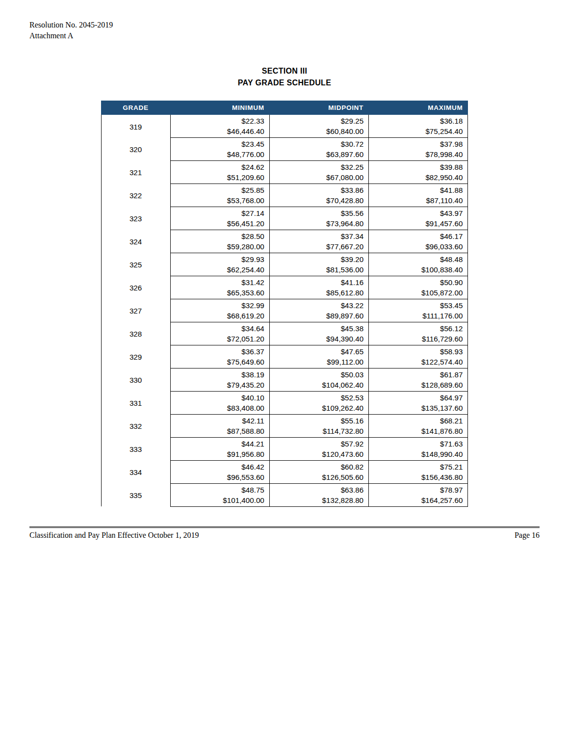Resolution No. 2045-2019
Attachment A
SECTION III
PAY GRADE SCHEDULE
| Grade | Minimum | Midpoint | Maximum |
| --- | --- | --- | --- |
| 319 | $22.33 | $29.25 | $36.18 |
| $46,446.40 | $60,840.00 | $75,254.40 |
| 320 | $23.45 | $30.72 | $37.98 |
| $48,776.00 | $63,897.60 | $78,998.40 |
| 321 | $24.62 | $32.25 | $39.88 |
| $51,209.60 | $67,080.00 | $82,950.40 |
| 322 | $25.85 | $33.86 | $41.88 |
| $53,768.00 | $70,428.80 | $87,110.40 |
| 323 | $27.14 | $35.56 | $43.97 |
| $56,451.20 | $73,964.80 | $91,457.60 |
| 324 | $28.50 | $37.34 | $46.17 |
| $59,280.00 | $77,667.20 | $96,033.60 |
| 325 | $29.93 | $39.20 | $48.48 |
| $62,254.40 | $81,536.00 | $100,838.40 |
| 326 | $31.42 | $41.16 | $50.90 |
| $65,353.60 | $85,612.80 | $105,872.00 |
| 327 | $32.99 | $43.22 | $53.45 |
| $68,619.20 | $89,897.60 | $111,176.00 |
| 328 | $34.64 | $45.38 | $56.12 |
| $72,051.20 | $94,390.40 | $116,729.60 |
| 329 | $36.37 | $47.65 | $58.93 |
| $75,649.60 | $99,112.00 | $122,574.40 |
| 330 | $38.19 | $50.03 | $61.87 |
| $79,435.20 | $104,062.40 | $128,689.60 |
| 331 | $40.10 | $52.53 | $64.97 |
| $83,408.00 | $109,262.40 | $135,137.60 |
| 332 | $42.11 | $55.16 | $68.21 |
| $87,588.80 | $114,732.80 | $141,876.80 |
| 333 | $44.21 | $57.92 | $71.63 |
| $91,956.80 | $120,473.60 | $148,990.40 |
| 334 | $46.42 | $60.82 | $75.21 |
| $96,553.60 | $126,505.60 | $156,436.80 |
| 335 | $48.75 | $63.86 | $78.97 |
| $101,400.00 | $132,828.80 | $164,257.60 |
Classification and Pay Plan Effective October 1, 2019
Page 16